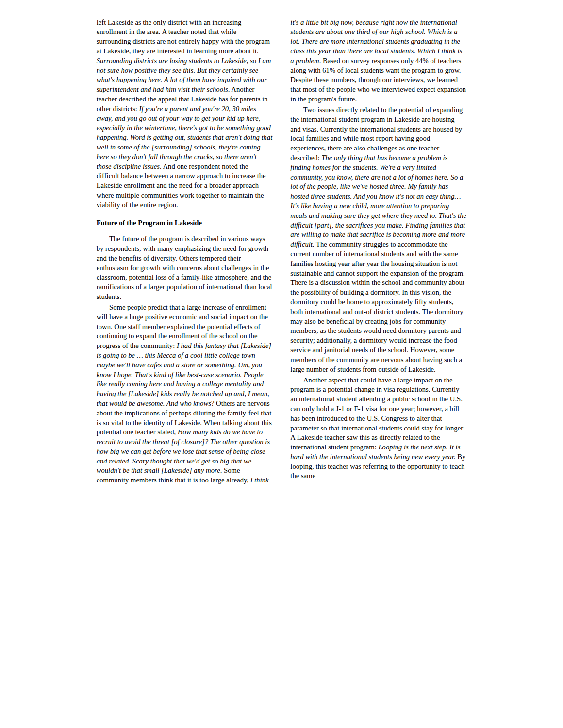left Lakeside as the only district with an increasing enrollment in the area. A teacher noted that while surrounding districts are not entirely happy with the program at Lakeside, they are interested in learning more about it. Surrounding districts are losing students to Lakeside, so I am not sure how positive they see this. But they certainly see what's happening here. A lot of them have inquired with our superintendent and had him visit their schools. Another teacher described the appeal that Lakeside has for parents in other districts: If you're a parent and you're 20, 30 miles away, and you go out of your way to get your kid up here, especially in the wintertime, there's got to be something good happening. Word is getting out, students that aren't doing that well in some of the [surrounding] schools, they're coming here so they don't fall through the cracks, so there aren't those discipline issues. And one respondent noted the difficult balance between a narrow approach to increase the Lakeside enrollment and the need for a broader approach where multiple communities work together to maintain the viability of the entire region.
Future of the Program in Lakeside
The future of the program is described in various ways by respondents, with many emphasizing the need for growth and the benefits of diversity. Others tempered their enthusiasm for growth with concerns about challenges in the classroom, potential loss of a family-like atmosphere, and the ramifications of a larger population of international than local students.
Some people predict that a large increase of enrollment will have a huge positive economic and social impact on the town. One staff member explained the potential effects of continuing to expand the enrollment of the school on the progress of the community: I had this fantasy that [Lakeside] is going to be … this Mecca of a cool little college town maybe we'll have cafes and a store or something. Um, you know I hope. That's kind of like best-case scenario. People like really coming here and having a college mentality and having the [Lakeside] kids really be notched up and, I mean, that would be awesome. And who knows? Others are nervous about the implications of perhaps diluting the family-feel that is so vital to the identity of Lakeside. When talking about this potential one teacher stated, How many kids do we have to recruit to avoid the threat [of closure]? The other question is how big we can get before we lose that sense of being close and related. Scary thought that we'd get so big that we wouldn't be that small [Lakeside] any more. Some community members think that it is too large already, I think it's a little bit big now, because right now the international students are about one third of our high school. Which is a lot. There are more international students graduating in the class this year than there are local students. Which I think is a problem. Based on survey responses only 44% of teachers along with 61% of local students want the program to grow. Despite these numbers, through our interviews, we learned that most of the people who we interviewed expect expansion in the program's future.
Two issues directly related to the potential of expanding the international student program in Lakeside are housing and visas. Currently the international students are housed by local families and while most report having good experiences, there are also challenges as one teacher described: The only thing that has become a problem is finding homes for the students. We're a very limited community, you know, there are not a lot of homes here. So a lot of the people, like we've hosted three. My family has hosted three students. And you know it's not an easy thing…It's like having a new child, more attention to preparing meals and making sure they get where they need to. That's the difficult [part], the sacrifices you make. Finding families that are willing to make that sacrifice is becoming more and more difficult. The community struggles to accommodate the current number of international students and with the same families hosting year after year the housing situation is not sustainable and cannot support the expansion of the program. There is a discussion within the school and community about the possibility of building a dormitory. In this vision, the dormitory could be home to approximately fifty students, both international and out-of district students. The dormitory may also be beneficial by creating jobs for community members, as the students would need dormitory parents and security; additionally, a dormitory would increase the food service and janitorial needs of the school. However, some members of the community are nervous about having such a large number of students from outside of Lakeside.
Another aspect that could have a large impact on the program is a potential change in visa regulations. Currently an international student attending a public school in the U.S. can only hold a J-1 or F-1 visa for one year; however, a bill has been introduced to the U.S. Congress to alter that parameter so that international students could stay for longer. A Lakeside teacher saw this as directly related to the international student program: Looping is the next step. It is hard with the international students being new every year. By looping, this teacher was referring to the opportunity to teach the same